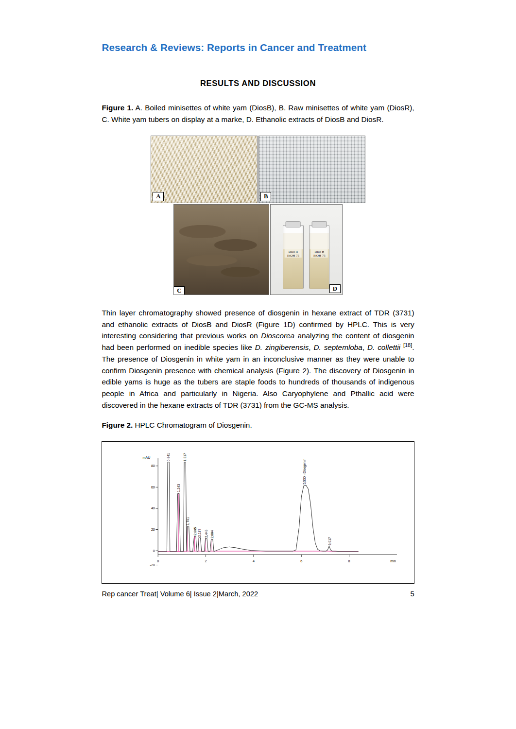Research & Reviews: Reports in Cancer and Treatment
RESULTS AND DISCUSSION
Figure 1. A. Boiled minisettes of white yam (DiosB), B. Raw minisettes of white yam (DiosR), C. White yam tubers on display at a marke, D. Ethanolic extracts of DiosB and DiosR.
A
B
C
Dios R
EtOH 75
Dios B
EtOH 75
D
Thin layer chromatography showed presence of diosgenin in hexane extract of TDR (3731) and ethanolic extracts of DiosB and DiosR (Figure 1D) confirmed by HPLC. This is very interesting considering that previous works on Dioscorea analyzing the content of diosgenin had been performed on inedible species like D. zingiberensis, D. septemloba, D. collettii [18]. The presence of Diosgenin in white yam in an inconclusive manner as they were unable to confirm Diosgenin presence with chemical analysis (Figure 2). The discovery of Diosgenin in edible yams is huge as the tubers are staple foods to hundreds of thousands of indigenous people in Africa and particularly in Nigeria. Also Caryophylene and Pthallic acid were discovered in the hexane extracts of TDR (3731) from the GC-MS analysis.
Figure 2. HPLC Chromatogram of Diosgenin.
80 60 40 20 0 -20 mAU 0 2 4 6 8 min 0,841 1,317 1,243 1,701 2,005 2,178 2,448 2,684 5,530 - Diosgenin 6,017
Rep cancer Treat| Volume 6| Issue 2|March, 2022 5